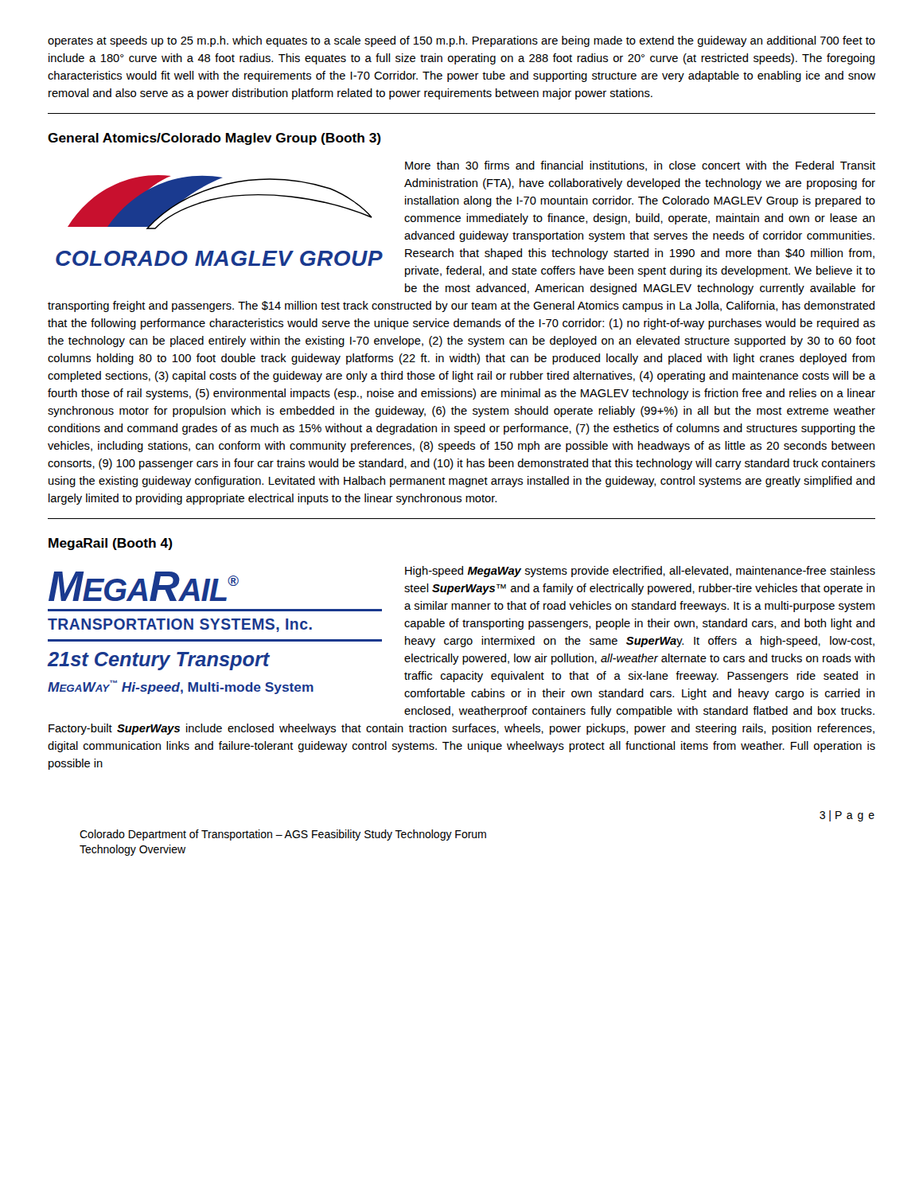operates at speeds up to 25 m.p.h. which equates to a scale speed of 150 m.p.h. Preparations are being made to extend the guideway an additional 700 feet to include a 180° curve with a 48 foot radius. This equates to a full size train operating on a 288 foot radius or 20° curve (at restricted speeds). The foregoing characteristics would fit well with the requirements of the I-70 Corridor. The power tube and supporting structure are very adaptable to enabling ice and snow removal and also serve as a power distribution platform related to power requirements between major power stations.
General Atomics/Colorado Maglev Group (Booth 3)
COLORADO MAGLEV GROUP
More than 30 firms and financial institutions, in close concert with the Federal Transit Administration (FTA), have collaboratively developed the technology we are proposing for installation along the I-70 mountain corridor. The Colorado MAGLEV Group is prepared to commence immediately to finance, design, build, operate, maintain and own or lease an advanced guideway transportation system that serves the needs of corridor communities. Research that shaped this technology started in 1990 and more than $40 million from, private, federal, and state coffers have been spent during its development. We believe it to be the most advanced, American designed MAGLEV technology currently available for transporting freight and passengers. The $14 million test track constructed by our team at the General Atomics campus in La Jolla, California, has demonstrated that the following performance characteristics would serve the unique service demands of the I-70 corridor: (1) no right-of-way purchases would be required as the technology can be placed entirely within the existing I-70 envelope, (2) the system can be deployed on an elevated structure supported by 30 to 60 foot columns holding 80 to 100 foot double track guideway platforms (22 ft. in width) that can be produced locally and placed with light cranes deployed from completed sections, (3) capital costs of the guideway are only a third those of light rail or rubber tired alternatives, (4) operating and maintenance costs will be a fourth those of rail systems, (5) environmental impacts (esp., noise and emissions) are minimal as the MAGLEV technology is friction free and relies on a linear synchronous motor for propulsion which is embedded in the guideway, (6) the system should operate reliably (99+%) in all but the most extreme weather conditions and command grades of as much as 15% without a degradation in speed or performance, (7) the esthetics of columns and structures supporting the vehicles, including stations, can conform with community preferences, (8) speeds of 150 mph are possible with headways of as little as 20 seconds between consorts, (9) 100 passenger cars in four car trains would be standard, and (10) it has been demonstrated that this technology will carry standard truck containers using the existing guideway configuration. Levitated with Halbach permanent magnet arrays installed in the guideway, control systems are greatly simplified and largely limited to providing appropriate electrical inputs to the linear synchronous motor.
MegaRail (Booth 4)
MEGARAIL®
TRANSPORTATION SYSTEMS, Inc.
21st Century Transport
MEGAWAY™ Hi-speed, Multi-mode System
High-speed MegaWay systems provide electrified, all-elevated, maintenance-free stainless steel SuperWays™ and a family of electrically powered, rubber-tire vehicles that operate in a similar manner to that of road vehicles on standard freeways. It is a multi-purpose system capable of transporting passengers, people in their own, standard cars, and both light and heavy cargo intermixed on the same SuperWay. It offers a high-speed, low-cost, electrically powered, low air pollution, all-weather alternate to cars and trucks on roads with traffic capacity equivalent to that of a six-lane freeway. Passengers ride seated in comfortable cabins or in their own standard cars. Light and heavy cargo is carried in enclosed, weatherproof containers fully compatible with standard flatbed and box trucks. Factory-built SuperWays include enclosed wheelways that contain traction surfaces, wheels, power pickups, power and steering rails, position references, digital communication links and failure-tolerant guideway control systems. The unique wheelways protect all functional items from weather. Full operation is possible in
3 | P a g e
Colorado Department of Transportation – AGS Feasibility Study Technology Forum
Technology Overview